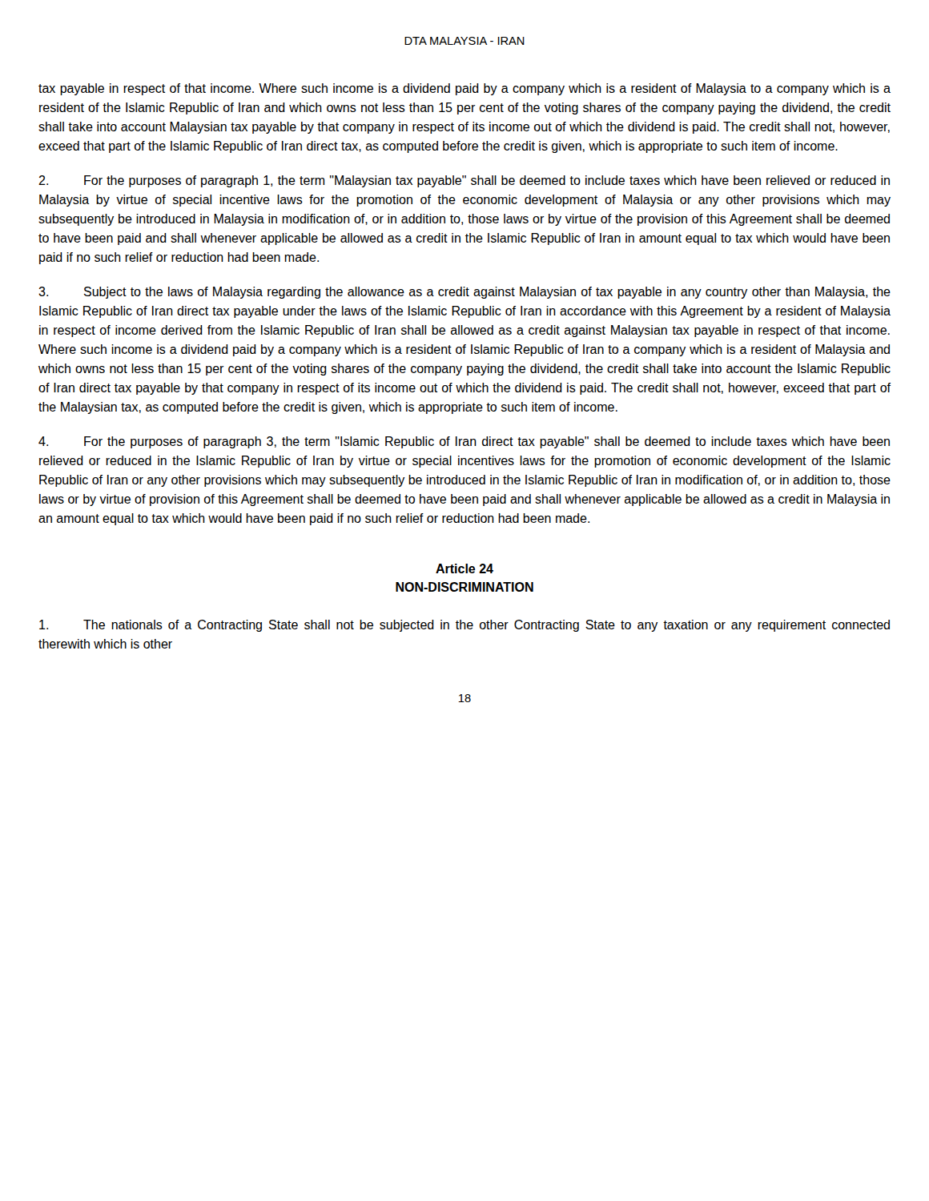DTA MALAYSIA - IRAN
tax payable in respect of that income. Where such income is a dividend paid by a company which is a resident of Malaysia to a company which is a resident of the Islamic Republic of Iran and which owns not less than 15 per cent of the voting shares of the company paying the dividend, the credit shall take into account Malaysian tax payable by that company in respect of its income out of which the dividend is paid. The credit shall not, however, exceed that part of the Islamic Republic of Iran direct tax, as computed before the credit is given, which is appropriate to such item of income.
2. For the purposes of paragraph 1, the term "Malaysian tax payable" shall be deemed to include taxes which have been relieved or reduced in Malaysia by virtue of special incentive laws for the promotion of the economic development of Malaysia or any other provisions which may subsequently be introduced in Malaysia in modification of, or in addition to, those laws or by virtue of the provision of this Agreement shall be deemed to have been paid and shall whenever applicable be allowed as a credit in the Islamic Republic of Iran in amount equal to tax which would have been paid if no such relief or reduction had been made.
3. Subject to the laws of Malaysia regarding the allowance as a credit against Malaysian of tax payable in any country other than Malaysia, the Islamic Republic of Iran direct tax payable under the laws of the Islamic Republic of Iran in accordance with this Agreement by a resident of Malaysia in respect of income derived from the Islamic Republic of Iran shall be allowed as a credit against Malaysian tax payable in respect of that income. Where such income is a dividend paid by a company which is a resident of Islamic Republic of Iran to a company which is a resident of Malaysia and which owns not less than 15 per cent of the voting shares of the company paying the dividend, the credit shall take into account the Islamic Republic of Iran direct tax payable by that company in respect of its income out of which the dividend is paid. The credit shall not, however, exceed that part of the Malaysian tax, as computed before the credit is given, which is appropriate to such item of income.
4. For the purposes of paragraph 3, the term "Islamic Republic of Iran direct tax payable" shall be deemed to include taxes which have been relieved or reduced in the Islamic Republic of Iran by virtue or special incentives laws for the promotion of economic development of the Islamic Republic of Iran or any other provisions which may subsequently be introduced in the Islamic Republic of Iran in modification of, or in addition to, those laws or by virtue of provision of this Agreement shall be deemed to have been paid and shall whenever applicable be allowed as a credit in Malaysia in an amount equal to tax which would have been paid if no such relief or reduction had been made.
Article 24
NON-DISCRIMINATION
1. The nationals of a Contracting State shall not be subjected in the other Contracting State to any taxation or any requirement connected therewith which is other
18